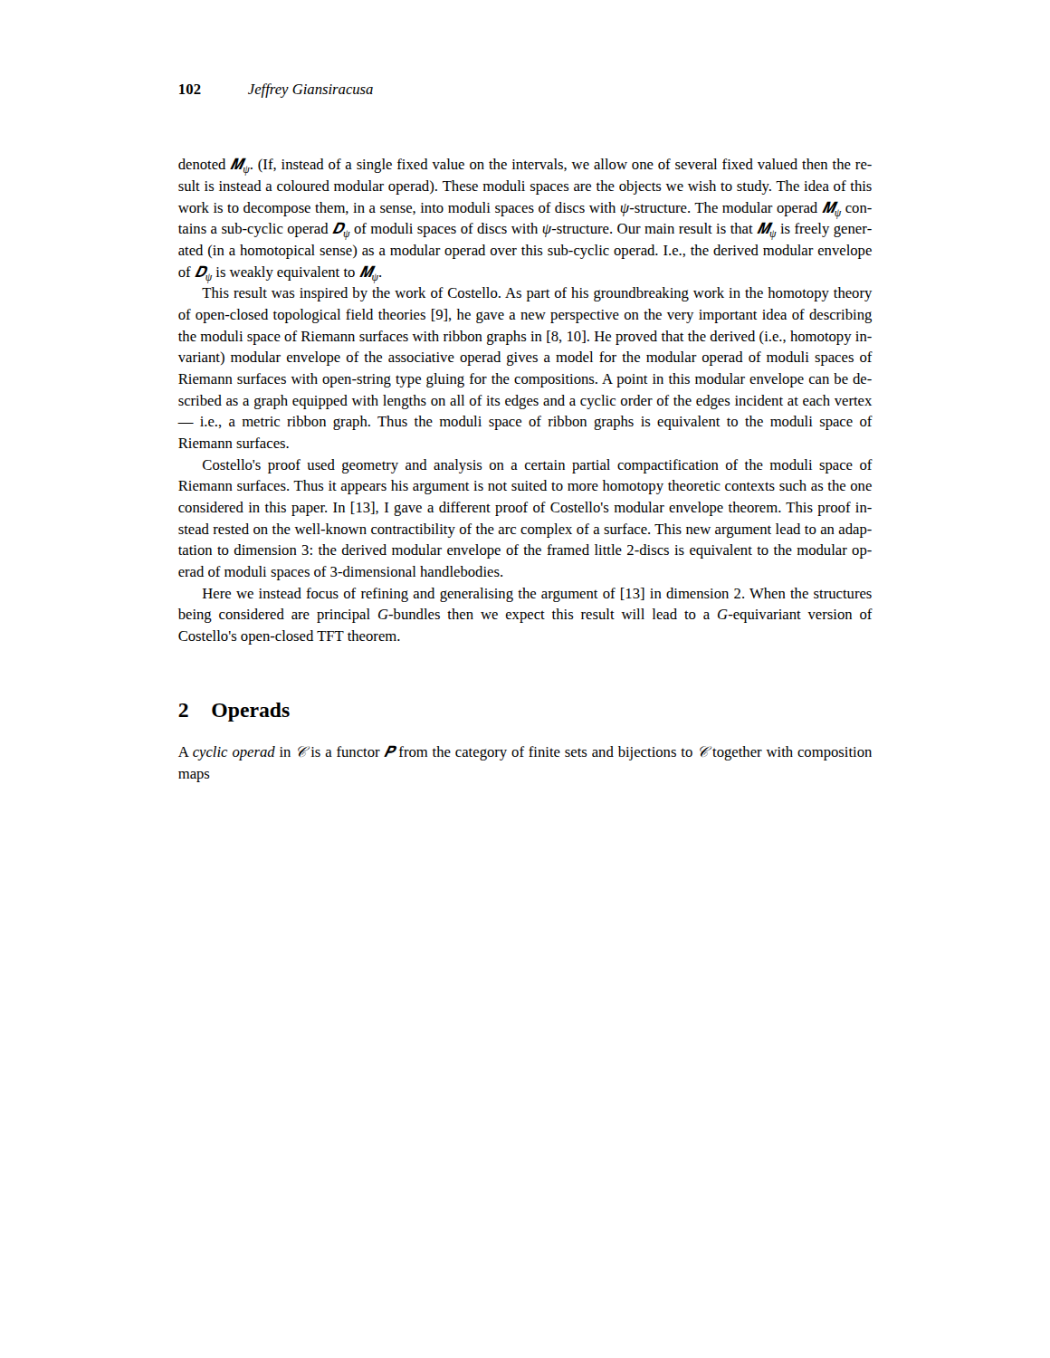102 Jeffrey Giansiracusa
denoted 𝑴ψ. (If, instead of a single fixed value on the intervals, we allow one of several fixed valued then the result is instead a coloured modular operad). These moduli spaces are the objects we wish to study. The idea of this work is to decompose them, in a sense, into moduli spaces of discs with ψ-structure. The modular operad 𝑴ψ contains a sub-cyclic operad 𝑫ψ of moduli spaces of discs with ψ-structure. Our main result is that 𝑴ψ is freely generated (in a homotopical sense) as a modular operad over this sub-cyclic operad. I.e., the derived modular envelope of 𝑫ψ is weakly equivalent to 𝑴ψ.
This result was inspired by the work of Costello. As part of his groundbreaking work in the homotopy theory of open-closed topological field theories [9], he gave a new perspective on the very important idea of describing the moduli space of Riemann surfaces with ribbon graphs in [8, 10]. He proved that the derived (i.e., homotopy invariant) modular envelope of the associative operad gives a model for the modular operad of moduli spaces of Riemann surfaces with open-string type gluing for the compositions. A point in this modular envelope can be described as a graph equipped with lengths on all of its edges and a cyclic order of the edges incident at each vertex — i.e., a metric ribbon graph. Thus the moduli space of ribbon graphs is equivalent to the moduli space of Riemann surfaces.
Costello's proof used geometry and analysis on a certain partial compactification of the moduli space of Riemann surfaces. Thus it appears his argument is not suited to more homotopy theoretic contexts such as the one considered in this paper. In [13], I gave a different proof of Costello's modular envelope theorem. This proof instead rested on the well-known contractibility of the arc complex of a surface. This new argument lead to an adaptation to dimension 3: the derived modular envelope of the framed little 2-discs is equivalent to the modular operad of moduli spaces of 3-dimensional handlebodies.
Here we instead focus of refining and generalising the argument of [13] in dimension 2. When the structures being considered are principal G-bundles then we expect this result will lead to a G-equivariant version of Costello's open-closed TFT theorem.
2 Operads
A cyclic operad in 𝒞 is a functor 𝑷 from the category of finite sets and bijections to 𝒞 together with composition maps